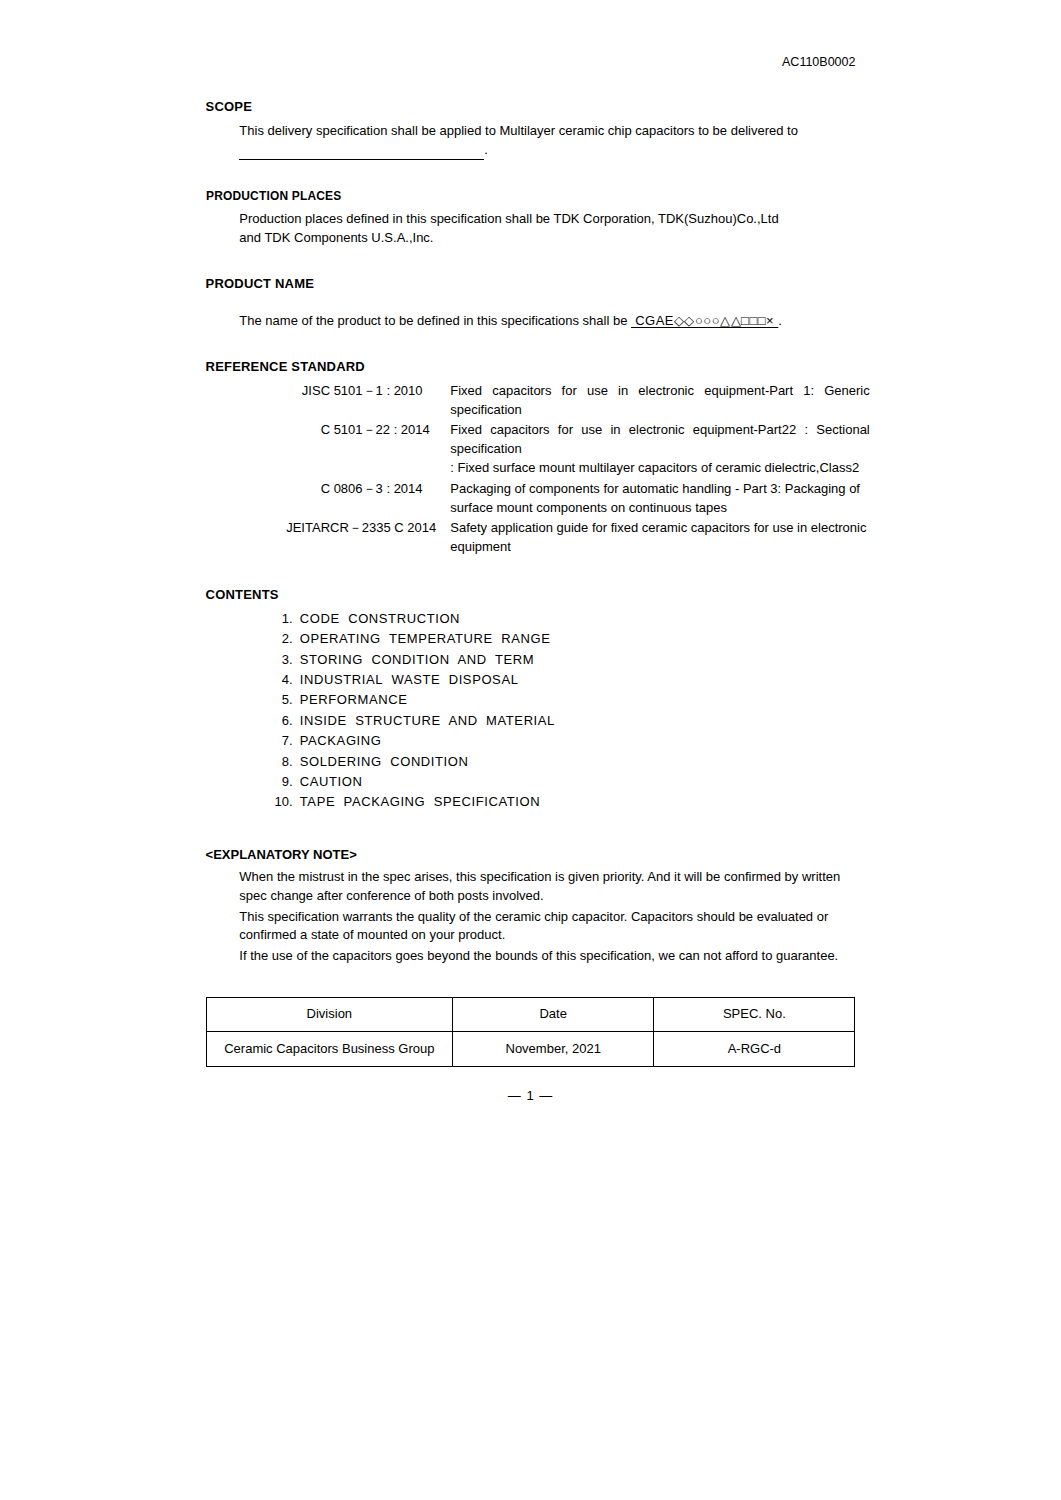AC110B0002
SCOPE
This delivery specification shall be applied to Multilayer ceramic chip capacitors to be delivered to
.
PRODUCTION PLACES
Production places defined in this specification shall be TDK Corporation, TDK(Suzhou)Co.,Ltd
and TDK Components U.S.A.,Inc.
PRODUCT NAME
The name of the product to be defined in this specifications shall be CGAE◇◇○○○△△□□□× .
REFERENCE STANDARD
| JIS | C 5101－1 : 2010 | Fixed capacitors for use in electronic equipment-Part 1: Generic specification |
| | C 5101－22 : 2014 | Fixed capacitors for use in electronic equipment-Part22 : Sectional specification : Fixed surface mount multilayer capacitors of ceramic dielectric,Class2 |
| | C 0806－3 : 2014 | Packaging of components for automatic handling - Part 3: Packaging of surface mount components on continuous tapes |
| JEITA | RCR－2335 C 2014 | Safety application guide for fixed ceramic capacitors for use in electronic equipment |
CONTENTS
1. CODE CONSTRUCTION
2. OPERATING TEMPERATURE RANGE
3. STORING CONDITION AND TERM
4. INDUSTRIAL WASTE DISPOSAL
5. PERFORMANCE
6. INSIDE STRUCTURE AND MATERIAL
7. PACKAGING
8. SOLDERING CONDITION
9. CAUTION
10. TAPE PACKAGING SPECIFICATION
<EXPLANATORY NOTE>
When the mistrust in the spec arises, this specification is given priority. And it will be confirmed by written spec change after conference of both posts involved.
This specification warrants the quality of the ceramic chip capacitor. Capacitors should be evaluated or confirmed a state of mounted on your product.
If the use of the capacitors goes beyond the bounds of this specification, we can not afford to guarantee.
| Division | Date | SPEC. No. |
| --- | --- | --- |
| Ceramic Capacitors Business Group | November, 2021 | A-RGC-d |
— 1 —